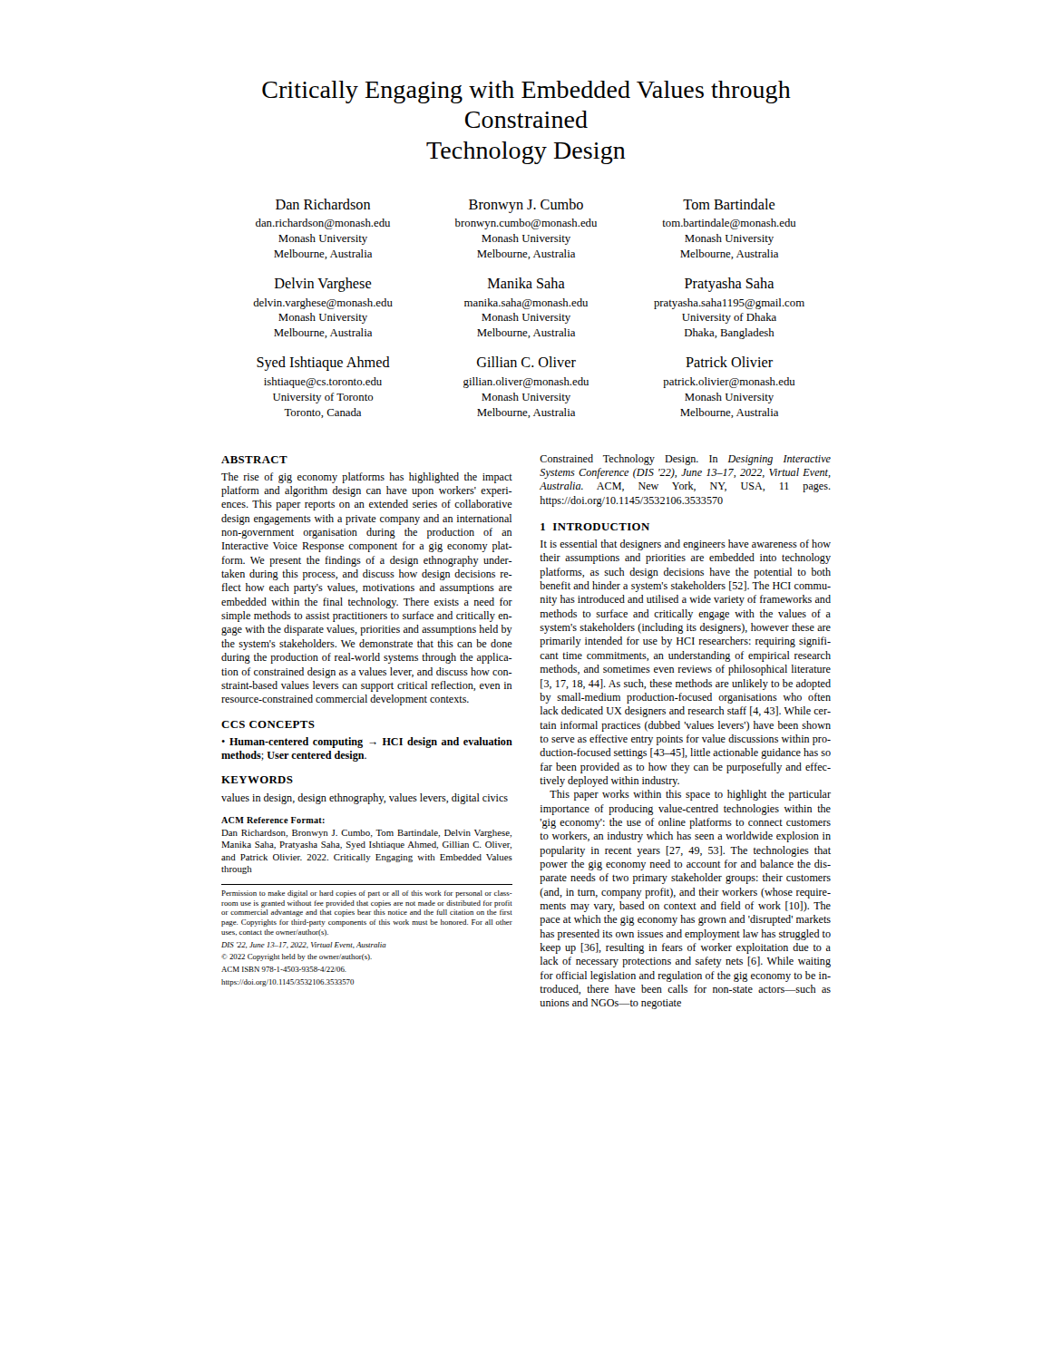Critically Engaging with Embedded Values through Constrained
Technology Design
| Dan Richardson dan.richardson@monash.edu Monash University Melbourne, Australia | Bronwyn J. Cumbo bronwyn.cumbo@monash.edu Monash University Melbourne, Australia | Tom Bartindale tom.bartindale@monash.edu Monash University Melbourne, Australia |
| Delvin Varghese delvin.varghese@monash.edu Monash University Melbourne, Australia | Manika Saha manika.saha@monash.edu Monash University Melbourne, Australia | Pratyasha Saha pratyasha.saha1195@gmail.com University of Dhaka Dhaka, Bangladesh |
| Syed Ishtiaque Ahmed ishtiaque@cs.toronto.edu University of Toronto Toronto, Canada | Gillian C. Oliver gillian.oliver@monash.edu Monash University Melbourne, Australia | Patrick Olivier patrick.olivier@monash.edu Monash University Melbourne, Australia |
ABSTRACT
The rise of gig economy platforms has highlighted the impact platform and algorithm design can have upon workers' experiences. This paper reports on an extended series of collaborative design engagements with a private company and an international non-government organisation during the production of an Interactive Voice Response component for a gig economy platform. We present the findings of a design ethnography undertaken during this process, and discuss how design decisions reflect how each party's values, motivations and assumptions are embedded within the final technology. There exists a need for simple methods to assist practitioners to surface and critically engage with the disparate values, priorities and assumptions held by the system's stakeholders. We demonstrate that this can be done during the production of real-world systems through the application of constrained design as a values lever, and discuss how constraint-based values levers can support critical reflection, even in resource-constrained commercial development contexts.
CCS CONCEPTS
• Human-centered computing → HCI design and evaluation methods; User centered design.
KEYWORDS
values in design, design ethnography, values levers, digital civics
ACM Reference Format:
Dan Richardson, Bronwyn J. Cumbo, Tom Bartindale, Delvin Varghese, Manika Saha, Pratyasha Saha, Syed Ishtiaque Ahmed, Gillian C. Oliver, and Patrick Olivier. 2022. Critically Engaging with Embedded Values through
Permission to make digital or hard copies of part or all of this work for personal or classroom use is granted without fee provided that copies are not made or distributed for profit or commercial advantage and that copies bear this notice and the full citation on the first page. Copyrights for third-party components of this work must be honored. For all other uses, contact the owner/author(s).
DIS '22, June 13–17, 2022, Virtual Event, Australia
© 2022 Copyright held by the owner/author(s).
ACM ISBN 978-1-4503-9358-4/22/06.
https://doi.org/10.1145/3532106.3533570
Constrained Technology Design. In Designing Interactive Systems Conference (DIS '22), June 13–17, 2022, Virtual Event, Australia. ACM, New York, NY, USA, 11 pages. https://doi.org/10.1145/3532106.3533570
1 INTRODUCTION
It is essential that designers and engineers have awareness of how their assumptions and priorities are embedded into technology platforms, as such design decisions have the potential to both benefit and hinder a system's stakeholders [52]. The HCI community has introduced and utilised a wide variety of frameworks and methods to surface and critically engage with the values of a system's stakeholders (including its designers), however these are primarily intended for use by HCI researchers: requiring significant time commitments, an understanding of empirical research methods, and sometimes even reviews of philosophical literature [3, 17, 18, 44]. As such, these methods are unlikely to be adopted by small-medium production-focused organisations who often lack dedicated UX designers and research staff [4, 43]. While certain informal practices (dubbed 'values levers') have been shown to serve as effective entry points for value discussions within production-focused settings [43–45], little actionable guidance has so far been provided as to how they can be purposefully and effectively deployed within industry.
This paper works within this space to highlight the particular importance of producing value-centred technologies within the 'gig economy': the use of online platforms to connect customers to workers, an industry which has seen a worldwide explosion in popularity in recent years [27, 49, 53]. The technologies that power the gig economy need to account for and balance the disparate needs of two primary stakeholder groups: their customers (and, in turn, company profit), and their workers (whose requirements may vary, based on context and field of work [10]). The pace at which the gig economy has grown and 'disrupted' markets has presented its own issues and employment law has struggled to keep up [36], resulting in fears of worker exploitation due to a lack of necessary protections and safety nets [6]. While waiting for official legislation and regulation of the gig economy to be introduced, there have been calls for non-state actors—such as unions and NGOs—to negotiate